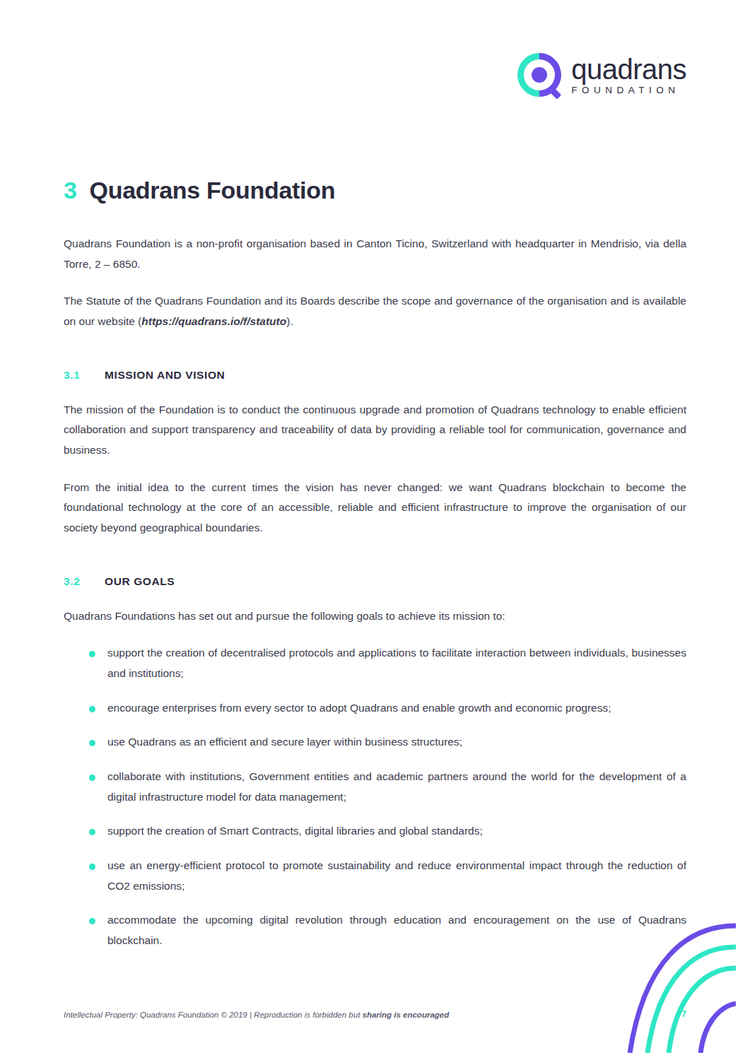quadrans
FOUNDATION
3 Quadrans Foundation
Quadrans Foundation is a non-profit organisation based in Canton Ticino, Switzerland with headquarter in Mendrisio, via della Torre, 2 – 6850.
The Statute of the Quadrans Foundation and its Boards describe the scope and governance of the organisation and is available on our website (https://quadrans.io/f/statuto).
3.1 MISSION AND VISION
The mission of the Foundation is to conduct the continuous upgrade and promotion of Quadrans technology to enable efficient collaboration and support transparency and traceability of data by providing a reliable tool for communication, governance and business.
From the initial idea to the current times the vision has never changed: we want Quadrans blockchain to become the foundational technology at the core of an accessible, reliable and efficient infrastructure to improve the organisation of our society beyond geographical boundaries.
3.2 OUR GOALS
Quadrans Foundations has set out and pursue the following goals to achieve its mission to:
support the creation of decentralised protocols and applications to facilitate interaction between individuals, businesses and institutions;
encourage enterprises from every sector to adopt Quadrans and enable growth and economic progress;
use Quadrans as an efficient and secure layer within business structures;
collaborate with institutions, Government entities and academic partners around the world for the development of a digital infrastructure model for data management;
support the creation of Smart Contracts, digital libraries and global standards;
use an energy-efficient protocol to promote sustainability and reduce environmental impact through the reduction of CO2 emissions;
accommodate the upcoming digital revolution through education and encouragement on the use of Quadrans blockchain.
Intellectual Property: Quadrans Foundation © 2019 | Reproduction is forbidden but sharing is encouraged
7